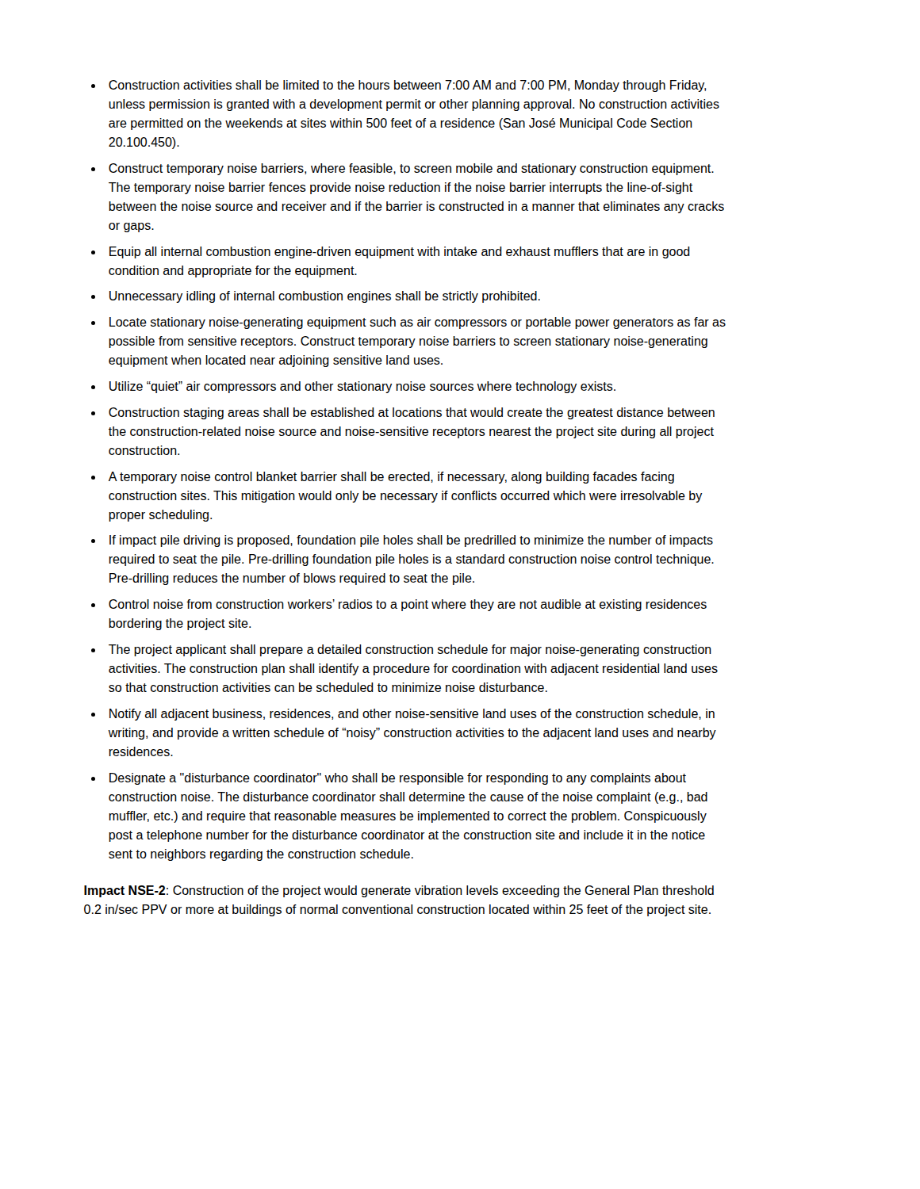Construction activities shall be limited to the hours between 7:00 AM and 7:00 PM, Monday through Friday, unless permission is granted with a development permit or other planning approval. No construction activities are permitted on the weekends at sites within 500 feet of a residence (San José Municipal Code Section 20.100.450).
Construct temporary noise barriers, where feasible, to screen mobile and stationary construction equipment. The temporary noise barrier fences provide noise reduction if the noise barrier interrupts the line-of-sight between the noise source and receiver and if the barrier is constructed in a manner that eliminates any cracks or gaps.
Equip all internal combustion engine-driven equipment with intake and exhaust mufflers that are in good condition and appropriate for the equipment.
Unnecessary idling of internal combustion engines shall be strictly prohibited.
Locate stationary noise-generating equipment such as air compressors or portable power generators as far as possible from sensitive receptors. Construct temporary noise barriers to screen stationary noise-generating equipment when located near adjoining sensitive land uses.
Utilize “quiet” air compressors and other stationary noise sources where technology exists.
Construction staging areas shall be established at locations that would create the greatest distance between the construction-related noise source and noise-sensitive receptors nearest the project site during all project construction.
A temporary noise control blanket barrier shall be erected, if necessary, along building facades facing construction sites. This mitigation would only be necessary if conflicts occurred which were irresolvable by proper scheduling.
If impact pile driving is proposed, foundation pile holes shall be predrilled to minimize the number of impacts required to seat the pile. Pre-drilling foundation pile holes is a standard construction noise control technique. Pre-drilling reduces the number of blows required to seat the pile.
Control noise from construction workers’ radios to a point where they are not audible at existing residences bordering the project site.
The project applicant shall prepare a detailed construction schedule for major noise-generating construction activities. The construction plan shall identify a procedure for coordination with adjacent residential land uses so that construction activities can be scheduled to minimize noise disturbance.
Notify all adjacent business, residences, and other noise-sensitive land uses of the construction schedule, in writing, and provide a written schedule of “noisy” construction activities to the adjacent land uses and nearby residences.
Designate a "disturbance coordinator" who shall be responsible for responding to any complaints about construction noise. The disturbance coordinator shall determine the cause of the noise complaint (e.g., bad muffler, etc.) and require that reasonable measures be implemented to correct the problem. Conspicuously post a telephone number for the disturbance coordinator at the construction site and include it in the notice sent to neighbors regarding the construction schedule.
Impact NSE-2: Construction of the project would generate vibration levels exceeding the General Plan threshold 0.2 in/sec PPV or more at buildings of normal conventional construction located within 25 feet of the project site.